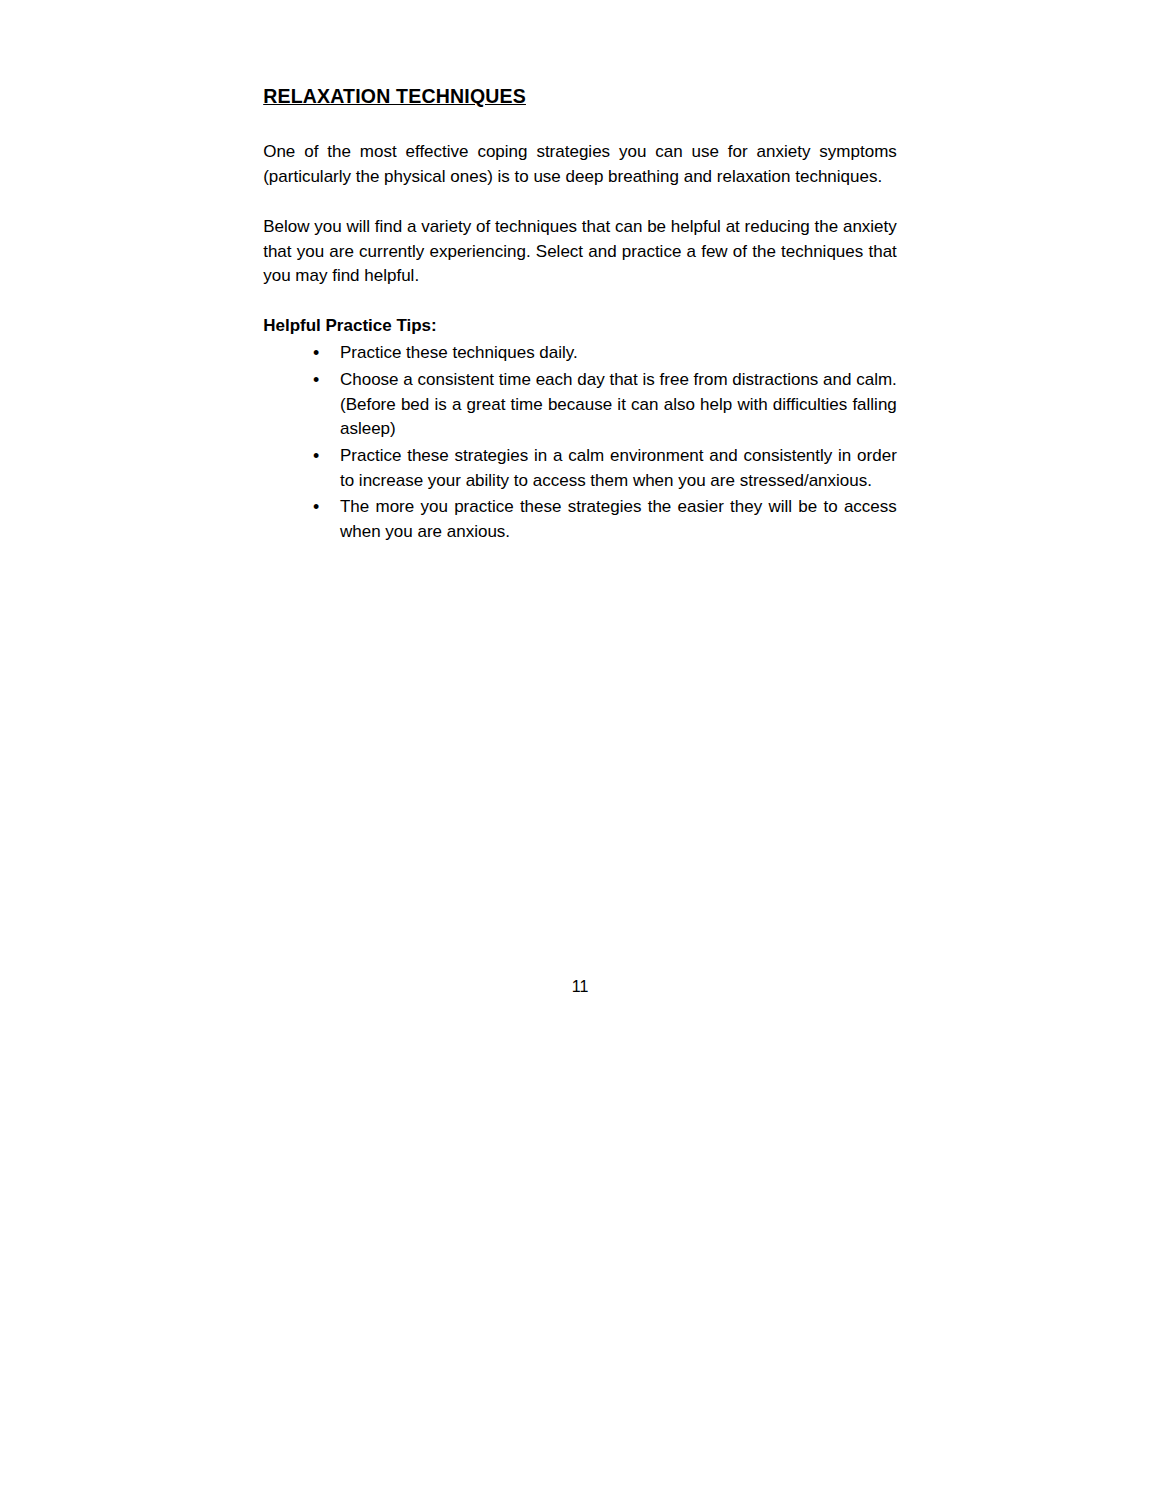Relaxation Techniques
One of the most effective coping strategies you can use for anxiety symptoms (particularly the physical ones) is to use deep breathing and relaxation techniques.
Below you will find a variety of techniques that can be helpful at reducing the anxiety that you are currently experiencing. Select and practice a few of the techniques that you may find helpful.
Helpful Practice Tips:
Practice these techniques daily.
Choose a consistent time each day that is free from distractions and calm. (Before bed is a great time because it can also help with difficulties falling asleep)
Practice these strategies in a calm environment and consistently in order to increase your ability to access them when you are stressed/anxious.
The more you practice these strategies the easier they will be to access when you are anxious.
11